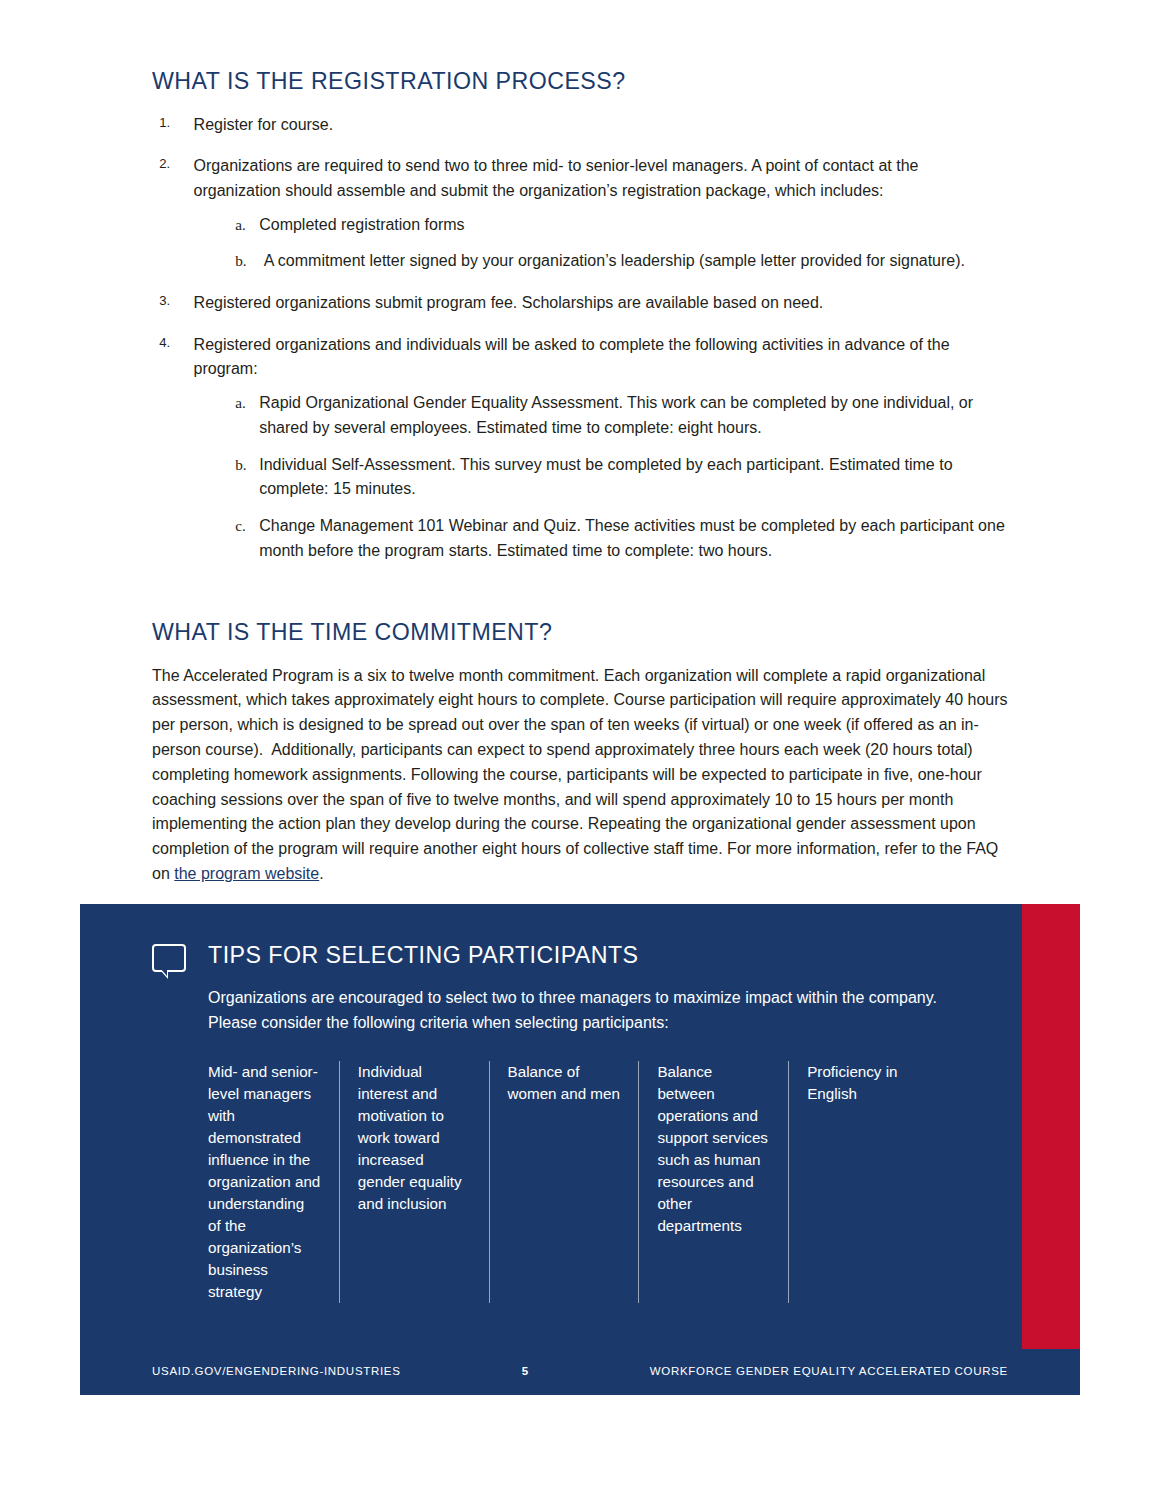What is the registration process?
Register for course.
Organizations are required to send two to three mid- to senior-level managers. A point of contact at the organization should assemble and submit the organization’s registration package, which includes:
a. Completed registration forms
b. A commitment letter signed by your organization’s leadership (sample letter provided for signature).
Registered organizations submit program fee. Scholarships are available based on need.
Registered organizations and individuals will be asked to complete the following activities in advance of the program:
a. Rapid Organizational Gender Equality Assessment. This work can be completed by one individual, or shared by several employees. Estimated time to complete: eight hours.
b. Individual Self-Assessment. This survey must be completed by each participant. Estimated time to complete: 15 minutes.
c. Change Management 101 Webinar and Quiz. These activities must be completed by each participant one month before the program starts. Estimated time to complete: two hours.
What is the time commitment?
The Accelerated Program is a six to twelve month commitment. Each organization will complete a rapid organizational assessment, which takes approximately eight hours to complete. Course participation will require approximately 40 hours per person, which is designed to be spread out over the span of ten weeks (if virtual) or one week (if offered as an in-person course). Additionally, participants can expect to spend approximately three hours each week (20 hours total) completing homework assignments. Following the course, participants will be expected to participate in five, one-hour coaching sessions over the span of five to twelve months, and will spend approximately 10 to 15 hours per month implementing the action plan they develop during the course. Repeating the organizational gender assessment upon completion of the program will require another eight hours of collective staff time. For more information, refer to the FAQ on the program website.
Tips for selecting participants
Organizations are encouraged to select two to three managers to maximize impact within the company. Please consider the following criteria when selecting participants:
Mid- and senior-level managers with demonstrated influence in the organization and understanding of the organization’s business strategy
Individual interest and motivation to work toward increased gender equality and inclusion
Balance of women and men
Balance between operations and support services such as human resources and other departments
Proficiency in English
usaid.gov/engendering-industries 5 Workforce Gender Equality Accelerated Course